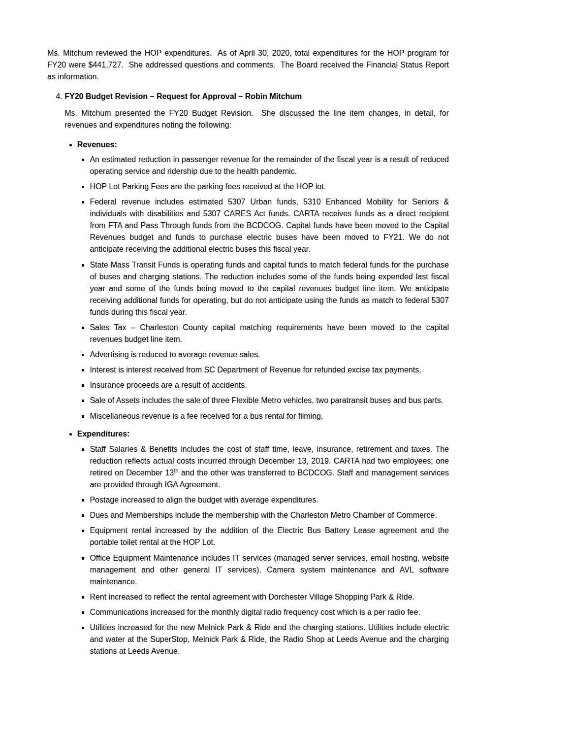Ms. Mitchum reviewed the HOP expenditures. As of April 30, 2020, total expenditures for the HOP program for FY20 were $441,727. She addressed questions and comments. The Board received the Financial Status Report as information.
FY20 Budget Revision – Request for Approval – Robin Mitchum
Ms. Mitchum presented the FY20 Budget Revision. She discussed the line item changes, in detail, for revenues and expenditures noting the following:
Revenues:
An estimated reduction in passenger revenue for the remainder of the fiscal year is a result of reduced operating service and ridership due to the health pandemic.
HOP Lot Parking Fees are the parking fees received at the HOP lot.
Federal revenue includes estimated 5307 Urban funds, 5310 Enhanced Mobility for Seniors & individuals with disabilities and 5307 CARES Act funds. CARTA receives funds as a direct recipient from FTA and Pass Through funds from the BCDCOG. Capital funds have been moved to the Capital Revenues budget and funds to purchase electric buses have been moved to FY21. We do not anticipate receiving the additional electric buses this fiscal year.
State Mass Transit Funds is operating funds and capital funds to match federal funds for the purchase of buses and charging stations. The reduction includes some of the funds being expended last fiscal year and some of the funds being moved to the capital revenues budget line item. We anticipate receiving additional funds for operating, but do not anticipate using the funds as match to federal 5307 funds during this fiscal year.
Sales Tax – Charleston County capital matching requirements have been moved to the capital revenues budget line item.
Advertising is reduced to average revenue sales.
Interest is interest received from SC Department of Revenue for refunded excise tax payments.
Insurance proceeds are a result of accidents.
Sale of Assets includes the sale of three Flexible Metro vehicles, two paratransit buses and bus parts.
Miscellaneous revenue is a fee received for a bus rental for filming.
Expenditures:
Staff Salaries & Benefits includes the cost of staff time, leave, insurance, retirement and taxes. The reduction reflects actual costs incurred through December 13, 2019. CARTA had two employees; one retired on December 13th and the other was transferred to BCDCOG. Staff and management services are provided through IGA Agreement.
Postage increased to align the budget with average expenditures.
Dues and Memberships include the membership with the Charleston Metro Chamber of Commerce.
Equipment rental increased by the addition of the Electric Bus Battery Lease agreement and the portable toilet rental at the HOP Lot.
Office Equipment Maintenance includes IT services (managed server services, email hosting, website management and other general IT services), Camera system maintenance and AVL software maintenance.
Rent increased to reflect the rental agreement with Dorchester Village Shopping Park & Ride.
Communications increased for the monthly digital radio frequency cost which is a per radio fee.
Utilities increased for the new Melnick Park & Ride and the charging stations. Utilities include electric and water at the SuperStop, Melnick Park & Ride, the Radio Shop at Leeds Avenue and the charging stations at Leeds Avenue.